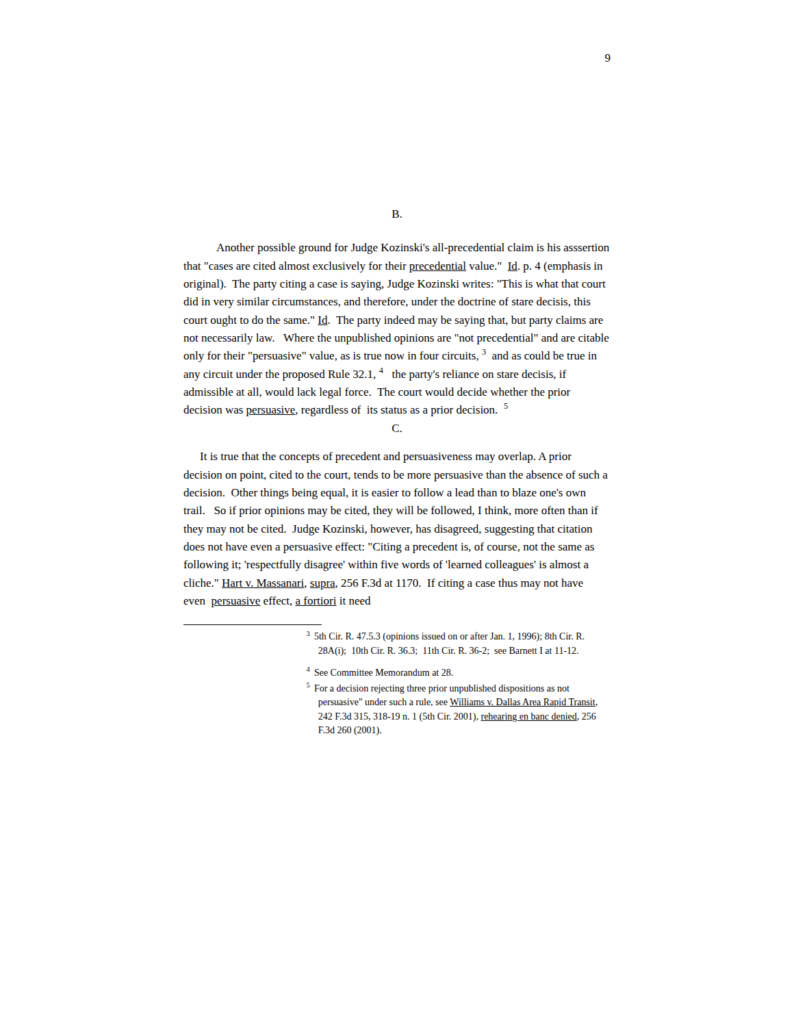9
B.
Another possible ground for Judge Kozinski's all-precedential claim is his asssertion that "cases are cited almost exclusively for their precedential value." Id. p. 4 (emphasis in original). The party citing a case is saying, Judge Kozinski writes: "This is what that court did in very similar circumstances, and therefore, under the doctrine of stare decisis, this court ought to do the same." Id. The party indeed may be saying that, but party claims are not necessarily law. Where the unpublished opinions are "not precedential" and are citable only for their "persuasive" value, as is true now in four circuits, 3 and as could be true in any circuit under the proposed Rule 32.1, 4 the party's reliance on stare decisis, if admissible at all, would lack legal force. The court would decide whether the prior decision was persuasive, regardless of its status as a prior decision. 5
C.
It is true that the concepts of precedent and persuasiveness may overlap. A prior decision on point, cited to the court, tends to be more persuasive than the absence of such a decision. Other things being equal, it is easier to follow a lead than to blaze one's own trail. So if prior opinions may be cited, they will be followed, I think, more often than if they may not be cited. Judge Kozinski, however, has disagreed, suggesting that citation does not have even a persuasive effect: "Citing a precedent is, of course, not the same as following it; 'respectfully disagree' within five words of 'learned colleagues' is almost a cliche." Hart v. Massanari, supra, 256 F.3d at 1170. If citing a case thus may not have even persuasive effect, a fortiori it need
3 5th Cir. R. 47.5.3 (opinions issued on or after Jan. 1, 1996); 8th Cir. R. 28A(i); 10th Cir. R. 36.3; 11th Cir. R. 36-2; see Barnett I at 11-12.
4 See Committee Memorandum at 28.
5 For a decision rejecting three prior unpublished dispositions as not persuasive" under such a rule, see Williams v. Dallas Area Rapid Transit, 242 F.3d 315, 318-19 n. 1 (5th Cir. 2001), rehearing en banc denied, 256 F.3d 260 (2001).